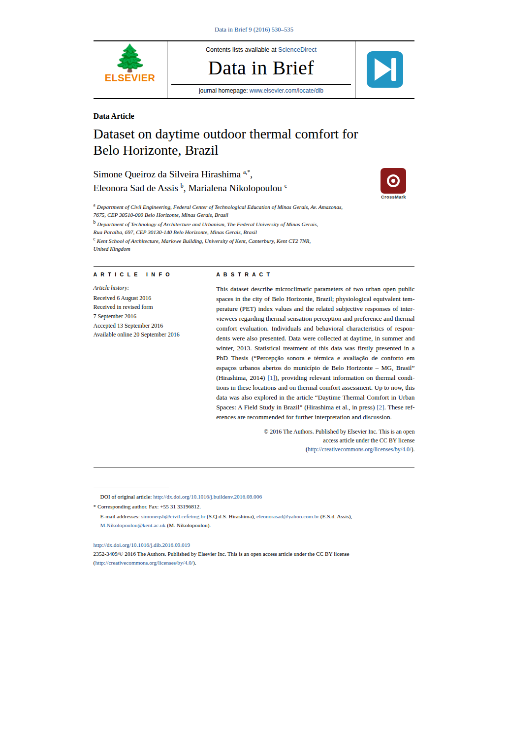Data in Brief 9 (2016) 530–535
🌲 ELSEVIER
Contents lists available at ScienceDirect
Data in Brief
journal homepage: www.elsevier.com/locate/dib
Data Article
CrossMark
Dataset on daytime outdoor thermal comfort for Belo Horizonte, Brazil
Simone Queiroz da Silveira Hirashima a,*,
Eleonora Sad de Assis b, Marialena Nikolopoulou c
a Department of Civil Engineering, Federal Center of Technological Education of Minas Gerais, Av. Amazonas,
7675, CEP 30510-000 Belo Horizonte, Minas Gerais, Brasil
b Department of Technology of Architecture and Urbanism, The Federal University of Minas Gerais,
Rua Paraíba, 697, CEP 30130-140 Belo Horizonte, Minas Gerais, Brasil
c Kent School of Architecture, Marlowe Building, University of Kent, Canterbury, Kent CT2 7NR,
United Kingdom
A R T I C L E I N F O
Article history:
Received 6 August 2016
Received in revised form
7 September 2016
Accepted 13 September 2016
Available online 20 September 2016
A B S T R A C T
This dataset describe microclimatic parameters of two urban open public spaces in the city of Belo Horizonte, Brazil; physiological equivalent temperature (PET) index values and the related subjective responses of interviewees regarding thermal sensation perception and preference and thermal comfort evaluation. Individuals and behavioral characteristics of respondents were also presented. Data were collected at daytime, in summer and winter, 2013. Statistical treatment of this data was firstly presented in a PhD Thesis (“Percepção sonora e térmica e avaliação de conforto em espaços urbanos abertos do município de Belo Horizonte – MG, Brasil” (Hirashima, 2014) [1]), providing relevant information on thermal conditions in these locations and on thermal comfort assessment. Up to now, this data was also explored in the article “Daytime Thermal Comfort in Urban Spaces: A Field Study in Brazil” (Hirashima et al., in press) [2]. These references are recommended for further interpretation and discussion.
© 2016 The Authors. Published by Elsevier Inc. This is an open
access article under the CC BY license
(http://creativecommons.org/licenses/by/4.0/).
DOI of original article: http://dx.doi.org/10.1016/j.buildenv.2016.08.006
* Corresponding author. Fax: +55 31 33196812.
E-mail addresses: simoneqsh@civil.cefetmg.br (S.Q.d.S. Hirashima), eleonorasad@yahoo.com.br (E.S.d. Assis),
M.Nikolopoulou@kent.ac.uk (M. Nikolopoulou).
http://dx.doi.org/10.1016/j.dib.2016.09.019
2352-3409/© 2016 The Authors. Published by Elsevier Inc. This is an open access article under the CC BY license
(http://creativecommons.org/licenses/by/4.0/).